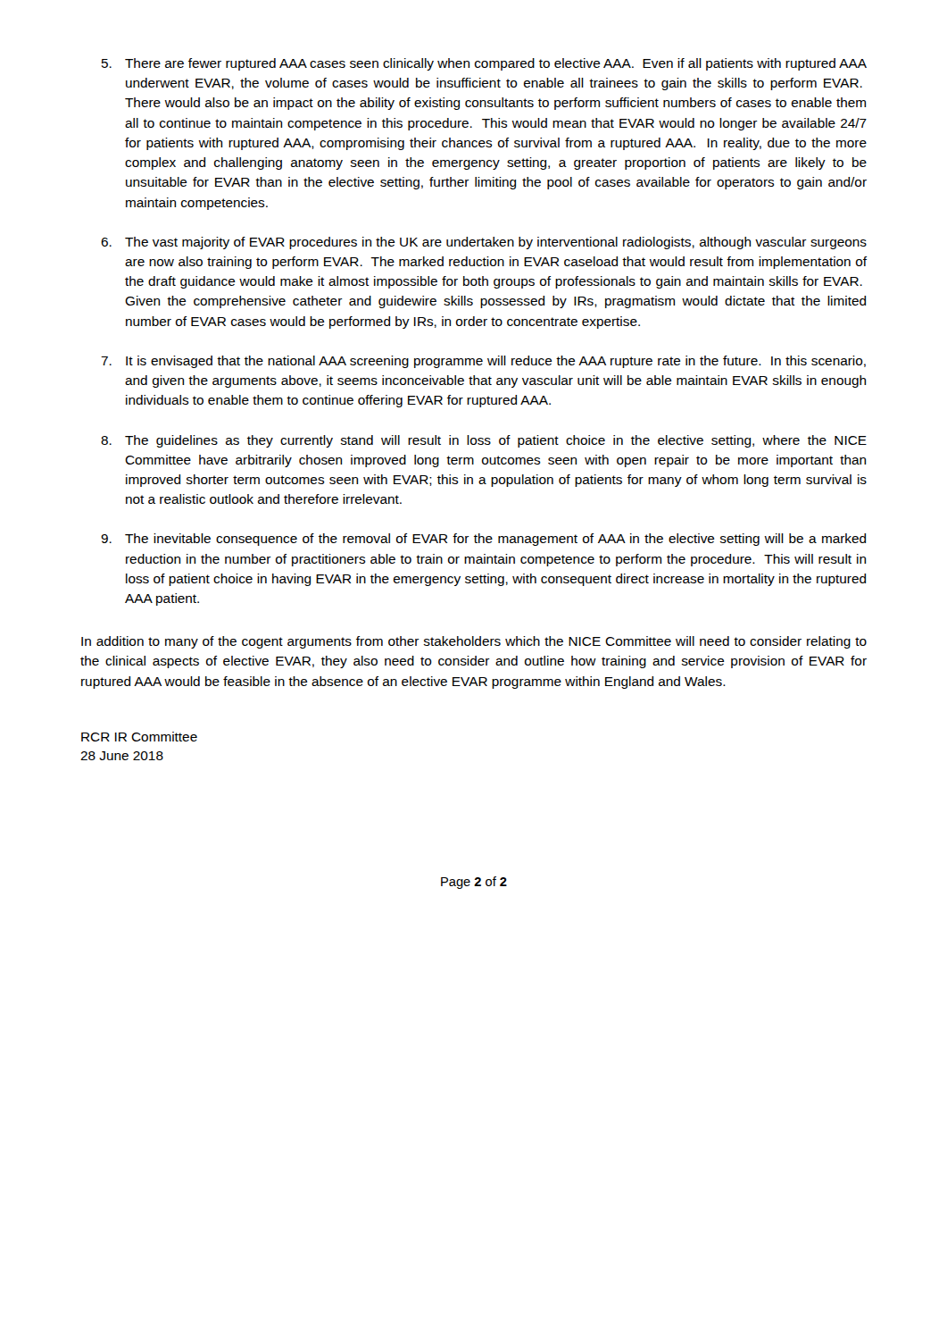There are fewer ruptured AAA cases seen clinically when compared to elective AAA. Even if all patients with ruptured AAA underwent EVAR, the volume of cases would be insufficient to enable all trainees to gain the skills to perform EVAR. There would also be an impact on the ability of existing consultants to perform sufficient numbers of cases to enable them all to continue to maintain competence in this procedure. This would mean that EVAR would no longer be available 24/7 for patients with ruptured AAA, compromising their chances of survival from a ruptured AAA. In reality, due to the more complex and challenging anatomy seen in the emergency setting, a greater proportion of patients are likely to be unsuitable for EVAR than in the elective setting, further limiting the pool of cases available for operators to gain and/or maintain competencies.
The vast majority of EVAR procedures in the UK are undertaken by interventional radiologists, although vascular surgeons are now also training to perform EVAR. The marked reduction in EVAR caseload that would result from implementation of the draft guidance would make it almost impossible for both groups of professionals to gain and maintain skills for EVAR. Given the comprehensive catheter and guidewire skills possessed by IRs, pragmatism would dictate that the limited number of EVAR cases would be performed by IRs, in order to concentrate expertise.
It is envisaged that the national AAA screening programme will reduce the AAA rupture rate in the future. In this scenario, and given the arguments above, it seems inconceivable that any vascular unit will be able maintain EVAR skills in enough individuals to enable them to continue offering EVAR for ruptured AAA.
The guidelines as they currently stand will result in loss of patient choice in the elective setting, where the NICE Committee have arbitrarily chosen improved long term outcomes seen with open repair to be more important than improved shorter term outcomes seen with EVAR; this in a population of patients for many of whom long term survival is not a realistic outlook and therefore irrelevant.
The inevitable consequence of the removal of EVAR for the management of AAA in the elective setting will be a marked reduction in the number of practitioners able to train or maintain competence to perform the procedure. This will result in loss of patient choice in having EVAR in the emergency setting, with consequent direct increase in mortality in the ruptured AAA patient.
In addition to many of the cogent arguments from other stakeholders which the NICE Committee will need to consider relating to the clinical aspects of elective EVAR, they also need to consider and outline how training and service provision of EVAR for ruptured AAA would be feasible in the absence of an elective EVAR programme within England and Wales.
RCR IR Committee
28 June 2018
Page 2 of 2